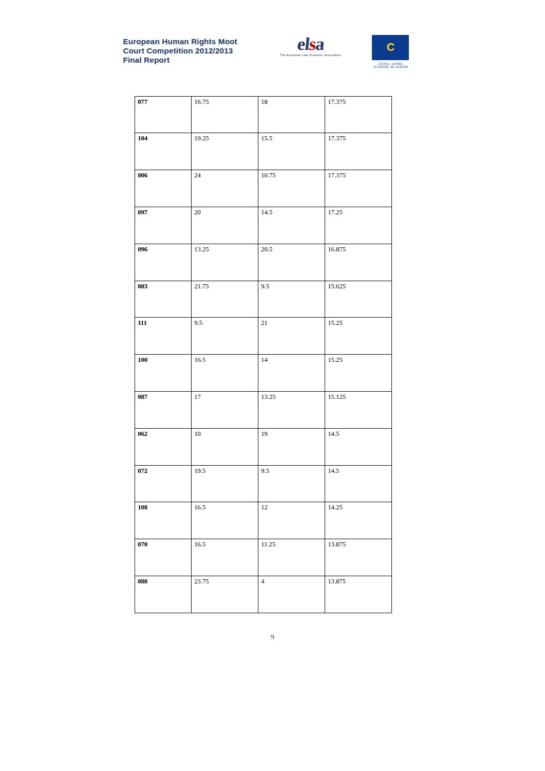European Human Rights Moot
Court Competition 2012/2013
Final Report
elsa
The European Law Students' Association
C
COUNCIL CONSEIL
OF EUROPE DE L'EUROPE
| 077 | 16.75 | 18 | 17.375 |
| 104 | 19.25 | 15.5 | 17.375 |
| 006 | 24 | 10.75 | 17.375 |
| 097 | 20 | 14.5 | 17.25 |
| 096 | 13.25 | 20.5 | 16.875 |
| 083 | 21.75 | 9.5 | 15.625 |
| 111 | 9.5 | 21 | 15.25 |
| 100 | 16.5 | 14 | 15.25 |
| 087 | 17 | 13.25 | 15.125 |
| 062 | 10 | 19 | 14.5 |
| 072 | 19.5 | 9.5 | 14.5 |
| 108 | 16.5 | 12 | 14.25 |
| 070 | 16.5 | 11.25 | 13.875 |
| 088 | 23.75 | 4 | 13.875 |
9